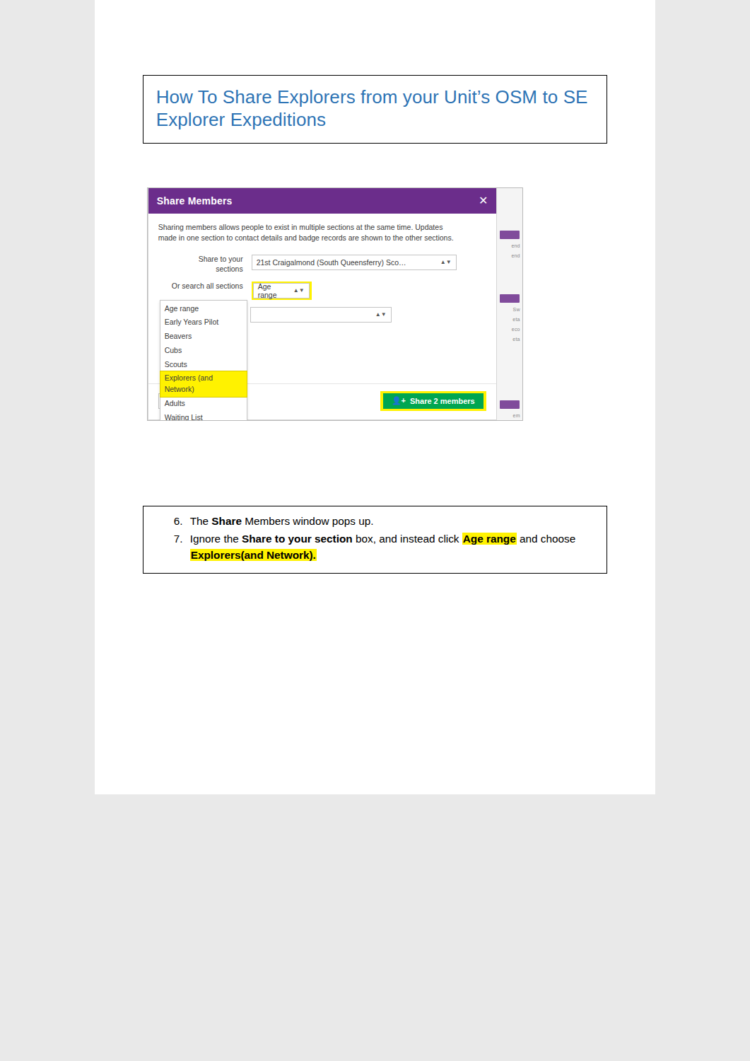How To Share Explorers from your Unit’s OSM to SE Explorer Expeditions
end
end
Sw
eta
eco
eta
em
om
ssa
ssa
Share Members
✕
Sharing members allows people to exist in multiple sections at the same time. Updates made in one section to contact details and badge records are shown to the other sections.
Share to your
sections
21st Craigalmond (South Queensferry) Sco… ▲▼
Or search all sections
Age range ▲▼
Age range
Early Years Pilot
Beavers
Cubs
Scouts
Explorers (and Network)
Adults
Waiting List
▲▼
Cancel 👤+ Share 2 members
The Share Members window pops up.
Ignore the Share to your section box, and instead click Age range and choose Explorers(and Network).